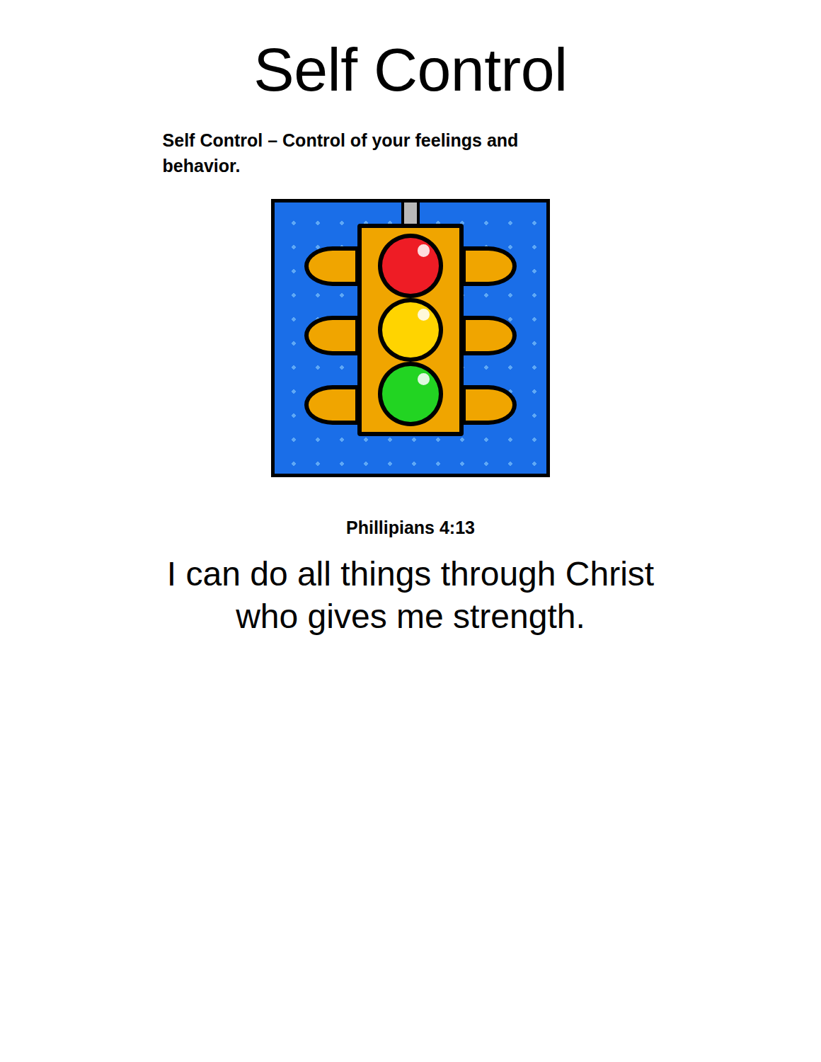Self Control
Self Control – Control of your feelings and behavior.
Phillipians 4:13
I can do all things through Christ who gives me strength.